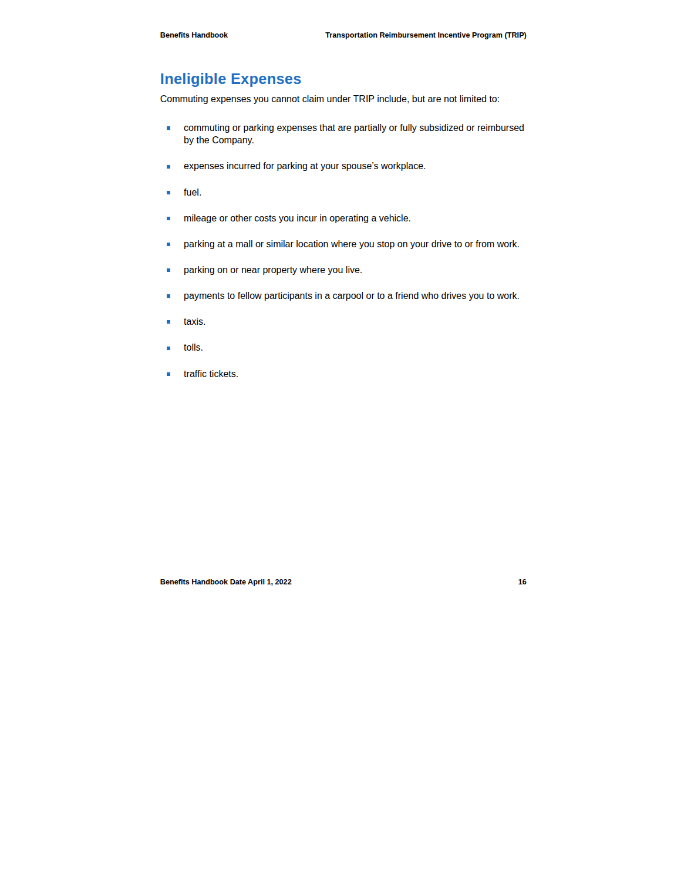Benefits Handbook
Transportation Reimbursement Incentive Program (TRIP)
Ineligible Expenses
Commuting expenses you cannot claim under TRIP include, but are not limited to:
commuting or parking expenses that are partially or fully subsidized or reimbursed by the Company.
expenses incurred for parking at your spouse’s workplace.
fuel.
mileage or other costs you incur in operating a vehicle.
parking at a mall or similar location where you stop on your drive to or from work.
parking on or near property where you live.
payments to fellow participants in a carpool or to a friend who drives you to work.
taxis.
tolls.
traffic tickets.
Benefits Handbook Date April 1, 2022
16